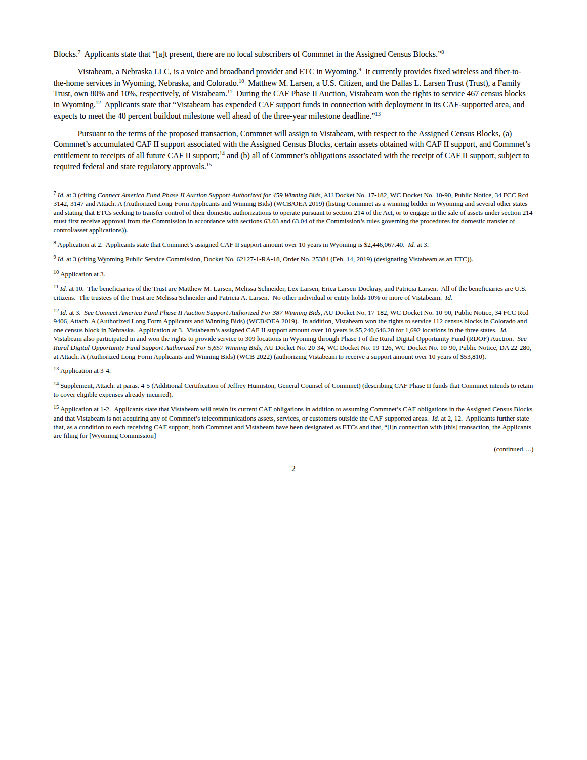Blocks.7 Applicants state that “[a]t present, there are no local subscribers of Commnet in the Assigned Census Blocks.”8
Vistabeam, a Nebraska LLC, is a voice and broadband provider and ETC in Wyoming.9 It currently provides fixed wireless and fiber-to-the-home services in Wyoming, Nebraska, and Colorado.10 Matthew M. Larsen, a U.S. Citizen, and the Dallas L. Larsen Trust (Trust), a Family Trust, own 80% and 10%, respectively, of Vistabeam.11 During the CAF Phase II Auction, Vistabeam won the rights to service 467 census blocks in Wyoming.12 Applicants state that “Vistabeam has expended CAF support funds in connection with deployment in its CAF-supported area, and expects to meet the 40 percent buildout milestone well ahead of the three-year milestone deadline.”13
Pursuant to the terms of the proposed transaction, Commnet will assign to Vistabeam, with respect to the Assigned Census Blocks, (a) Commnet’s accumulated CAF II support associated with the Assigned Census Blocks, certain assets obtained with CAF II support, and Commnet’s entitlement to receipts of all future CAF II support;14 and (b) all of Commnet’s obligations associated with the receipt of CAF II support, subject to required federal and state regulatory approvals.15
7 Id. at 3 (citing Connect America Fund Phase II Auction Support Authorized for 459 Winning Bids, AU Docket No. 17-182, WC Docket No. 10-90, Public Notice, 34 FCC Rcd 3142, 3147 and Attach. A (Authorized Long-Form Applicants and Winning Bids) (WCB/OEA 2019) (listing Commnet as a winning bidder in Wyoming and several other states and stating that ETCs seeking to transfer control of their domestic authorizations to operate pursuant to section 214 of the Act, or to engage in the sale of assets under section 214 must first receive approval from the Commission in accordance with sections 63.03 and 63.04 of the Commission’s rules governing the procedures for domestic transfer of control/asset applications)).
8 Application at 2. Applicants state that Commnet’s assigned CAF II support amount over 10 years in Wyoming is $2,446,067.40. Id. at 3.
9 Id. at 3 (citing Wyoming Public Service Commission, Docket No. 62127-1-RA-18, Order No. 25384 (Feb. 14, 2019) (designating Vistabeam as an ETC)).
10 Application at 3.
11 Id. at 10. The beneficiaries of the Trust are Matthew M. Larsen, Melissa Schneider, Lex Larsen, Erica Larsen-Dockray, and Patricia Larsen. All of the beneficiaries are U.S. citizens. The trustees of the Trust are Melissa Schneider and Patricia A. Larsen. No other individual or entity holds 10% or more of Vistabeam. Id.
12 Id. at 3. See Connect America Fund Phase II Auction Support Authorized For 387 Winning Bids, AU Docket No. 17-182, WC Docket No. 10-90, Public Notice, 34 FCC Rcd 9406, Attach. A (Authorized Long Form Applicants and Winning Bids) (WCB/OEA 2019). In addition, Vistabeam won the rights to service 112 census blocks in Colorado and one census block in Nebraska. Application at 3. Vistabeam’s assigned CAF II support amount over 10 years is $5,240,646.20 for 1,692 locations in the three states. Id. Vistabeam also participated in and won the rights to provide service to 309 locations in Wyoming through Phase I of the Rural Digital Opportunity Fund (RDOF) Auction. See Rural Digital Opportunity Fund Support Authorized For 5,657 Winning Bids, AU Docket No. 20-34, WC Docket No. 19-126, WC Docket No. 10-90, Public Notice, DA 22-280, at Attach. A (Authorized Long-Form Applicants and Winning Bids) (WCB 2022) (authorizing Vistabeam to receive a support amount over 10 years of $53,810).
13 Application at 3-4.
14 Supplement, Attach. at paras. 4-5 (Additional Certification of Jeffrey Humiston, General Counsel of Commnet) (describing CAF Phase II funds that Commnet intends to retain to cover eligible expenses already incurred).
15 Application at 1-2. Applicants state that Vistabeam will retain its current CAF obligations in addition to assuming Commnet’s CAF obligations in the Assigned Census Blocks and that Vistabeam is not acquiring any of Commnet’s telecommunications assets, services, or customers outside the CAF-supported areas. Id. at 2, 12. Applicants further state that, as a condition to each receiving CAF support, both Commnet and Vistabeam have been designated as ETCs and that, “[i]n connection with [this] transaction, the Applicants are filing for [Wyoming Commission]
(continued….)
2